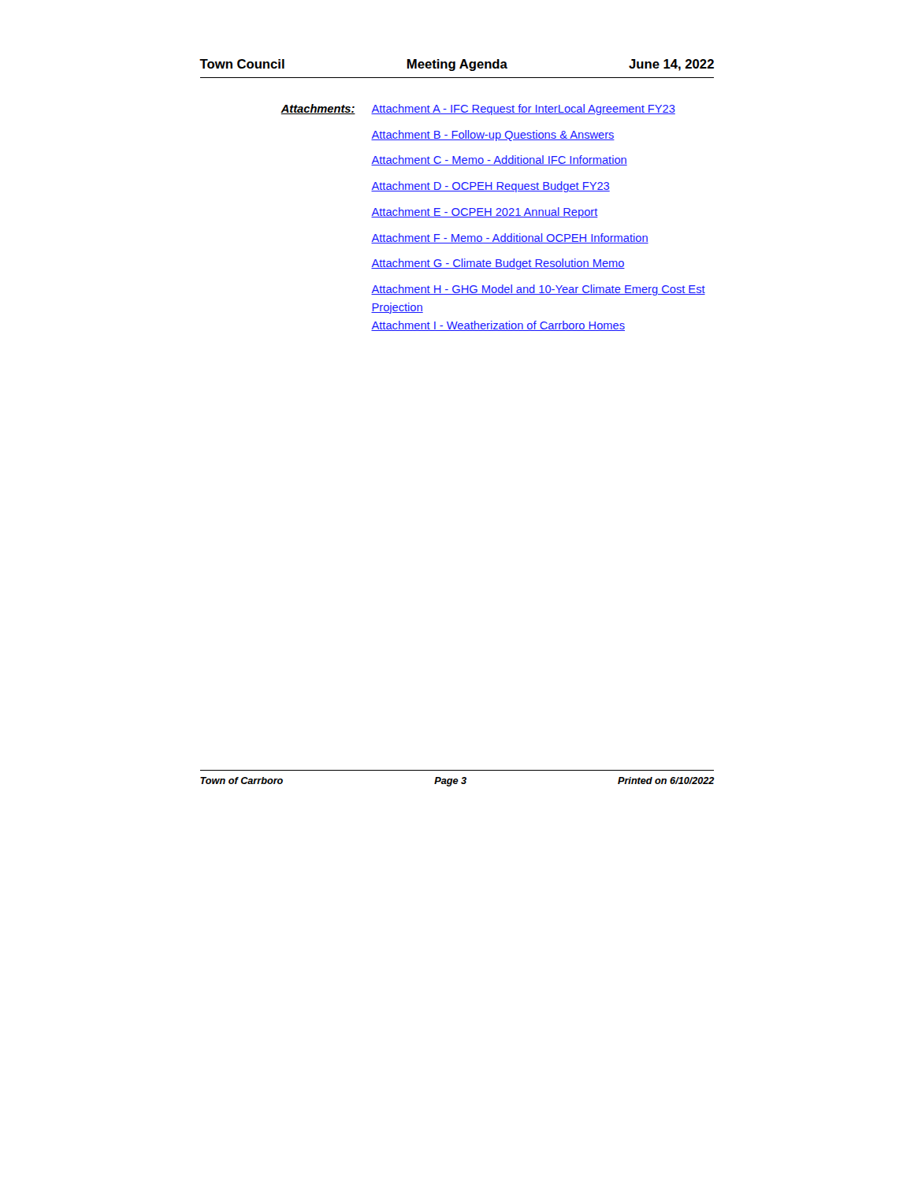Town Council
Meeting Agenda
June 14, 2022
Attachments:
Attachment A - IFC Request for InterLocal Agreement FY23
Attachment B - Follow-up Questions & Answers
Attachment C - Memo - Additional IFC Information
Attachment D - OCPEH Request Budget FY23
Attachment E - OCPEH 2021 Annual Report
Attachment F - Memo - Additional OCPEH Information
Attachment G - Climate Budget Resolution Memo
Attachment H - GHG Model and 10-Year Climate Emerg Cost Est Projection
Attachment I - Weatherization of Carrboro Homes
Town of Carrboro
Page 3
Printed on 6/10/2022